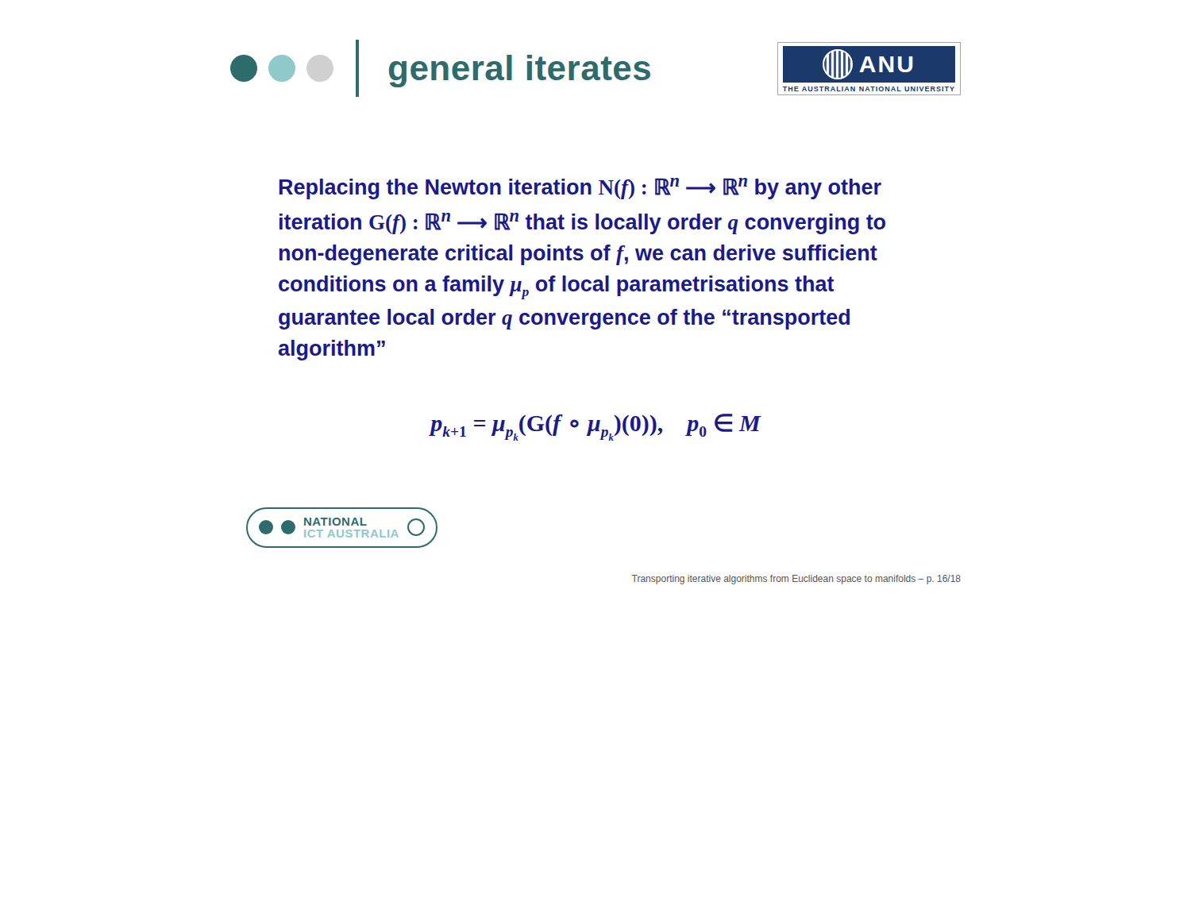general iterates
ANU
THE AUSTRALIAN NATIONAL UNIVERSITY
Replacing the Newton iteration N(f) : ℝn ⟶ ℝn by any other iteration G(f) : ℝn ⟶ ℝn that is locally order q converging to non-degenerate critical points of f, we can derive sufficient conditions on a family μp of local parametrisations that guarantee local order q convergence of the “transported algorithm”
pk+1 = μpk(G(f ∘ μpk)(0)), p0 ∈ M
NATIONAL
ICT AUSTRALIA
Transporting iterative algorithms from Euclidean space to manifolds – p. 16/18